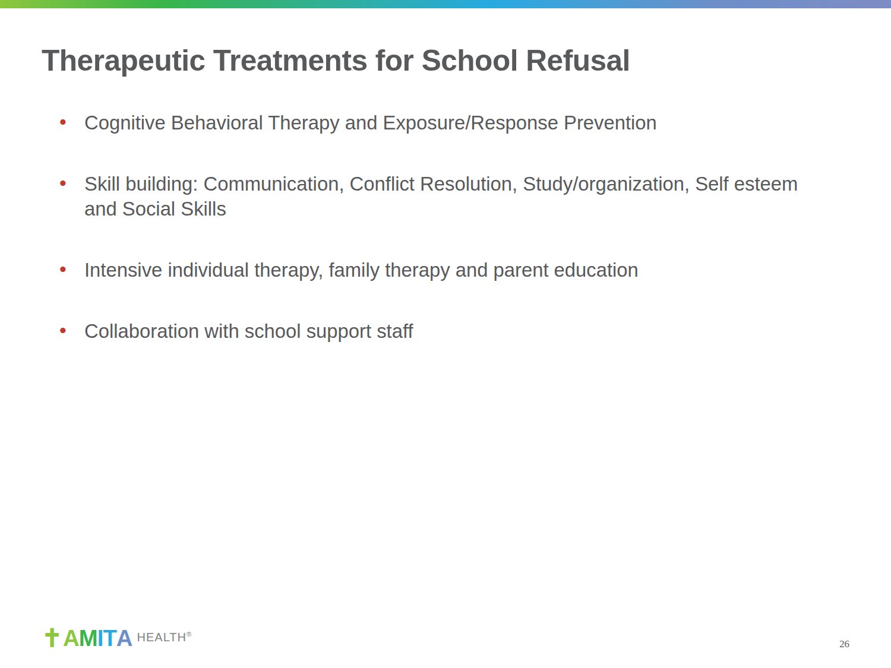Therapeutic Treatments for School Refusal
Cognitive Behavioral Therapy and Exposure/Response Prevention
Skill building: Communication, Conflict Resolution, Study/organization, Self esteem and Social Skills
Intensive individual therapy, family therapy and parent education
Collaboration with school support staff
✝AMITA HEALTH®
26